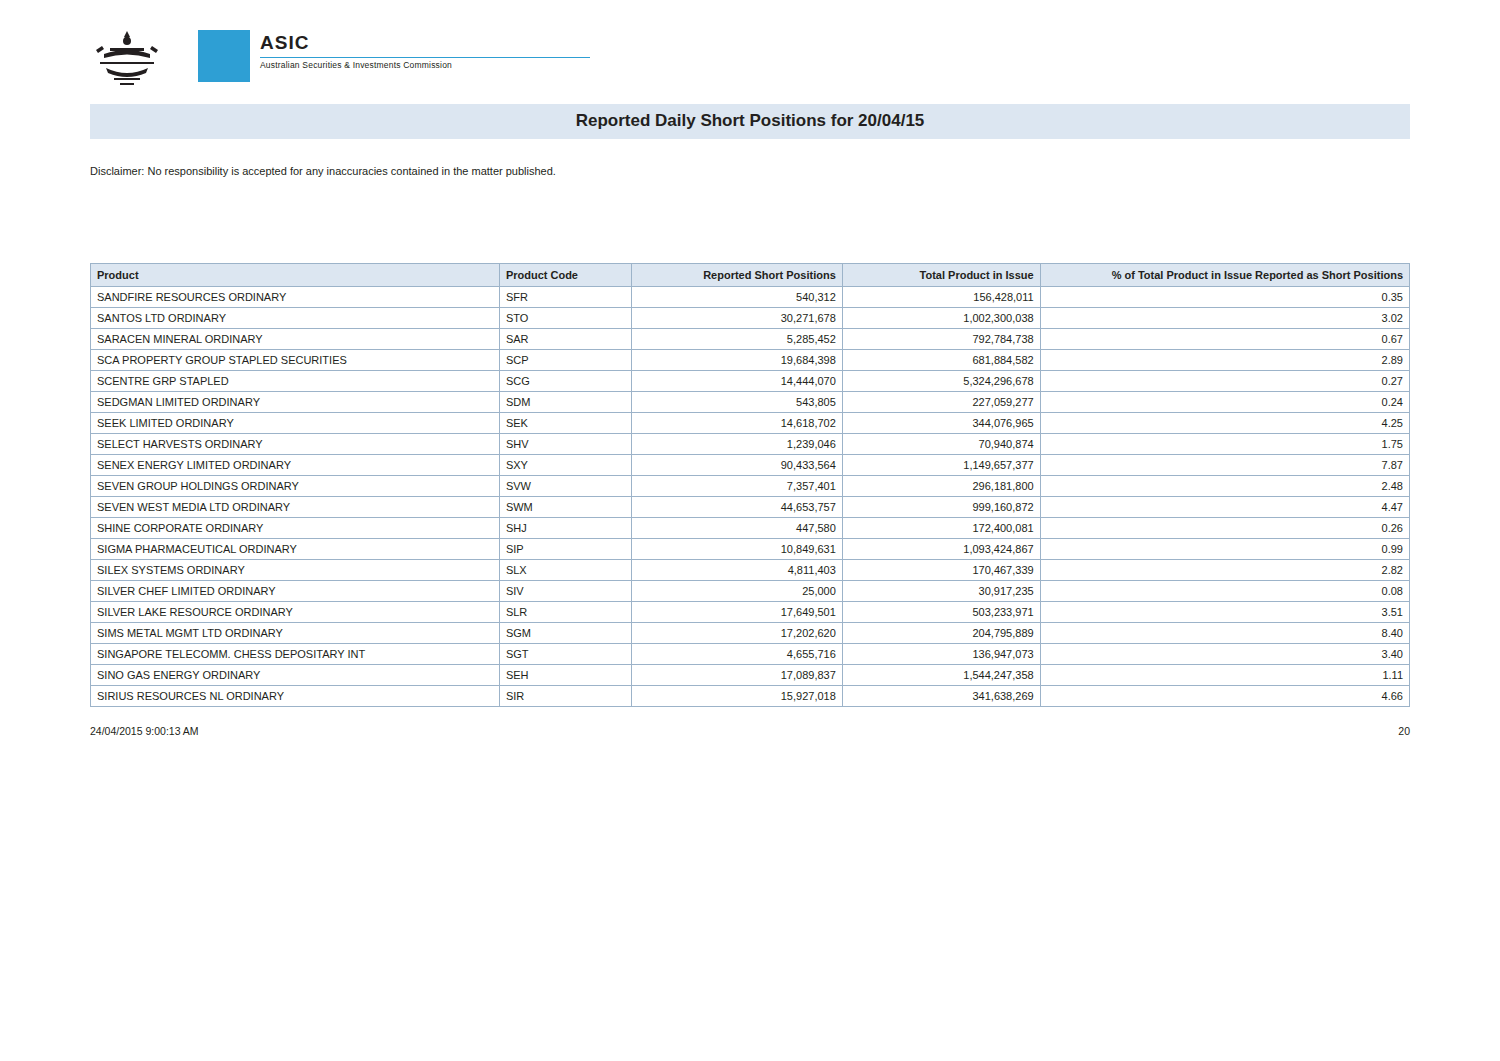ASIC
Australian Securities & Investments Commission
Reported Daily Short Positions for 20/04/15
Disclaimer: No responsibility is accepted for any inaccuracies contained in the matter published.
| Product | Product Code | Reported Short Positions | Total Product in Issue | % of Total Product in Issue Reported as Short Positions |
| --- | --- | --- | --- | --- |
| SANDFIRE RESOURCES ORDINARY | SFR | 540,312 | 156,428,011 | 0.35 |
| SANTOS LTD ORDINARY | STO | 30,271,678 | 1,002,300,038 | 3.02 |
| SARACEN MINERAL ORDINARY | SAR | 5,285,452 | 792,784,738 | 0.67 |
| SCA PROPERTY GROUP STAPLED SECURITIES | SCP | 19,684,398 | 681,884,582 | 2.89 |
| SCENTRE GRP STAPLED | SCG | 14,444,070 | 5,324,296,678 | 0.27 |
| SEDGMAN LIMITED ORDINARY | SDM | 543,805 | 227,059,277 | 0.24 |
| SEEK LIMITED ORDINARY | SEK | 14,618,702 | 344,076,965 | 4.25 |
| SELECT HARVESTS ORDINARY | SHV | 1,239,046 | 70,940,874 | 1.75 |
| SENEX ENERGY LIMITED ORDINARY | SXY | 90,433,564 | 1,149,657,377 | 7.87 |
| SEVEN GROUP HOLDINGS ORDINARY | SVW | 7,357,401 | 296,181,800 | 2.48 |
| SEVEN WEST MEDIA LTD ORDINARY | SWM | 44,653,757 | 999,160,872 | 4.47 |
| SHINE CORPORATE ORDINARY | SHJ | 447,580 | 172,400,081 | 0.26 |
| SIGMA PHARMACEUTICAL ORDINARY | SIP | 10,849,631 | 1,093,424,867 | 0.99 |
| SILEX SYSTEMS ORDINARY | SLX | 4,811,403 | 170,467,339 | 2.82 |
| SILVER CHEF LIMITED ORDINARY | SIV | 25,000 | 30,917,235 | 0.08 |
| SILVER LAKE RESOURCE ORDINARY | SLR | 17,649,501 | 503,233,971 | 3.51 |
| SIMS METAL MGMT LTD ORDINARY | SGM | 17,202,620 | 204,795,889 | 8.40 |
| SINGAPORE TELECOMM. CHESS DEPOSITARY INT | SGT | 4,655,716 | 136,947,073 | 3.40 |
| SINO GAS ENERGY ORDINARY | SEH | 17,089,837 | 1,544,247,358 | 1.11 |
| SIRIUS RESOURCES NL ORDINARY | SIR | 15,927,018 | 341,638,269 | 4.66 |
24/04/2015 9:00:13 AM 20